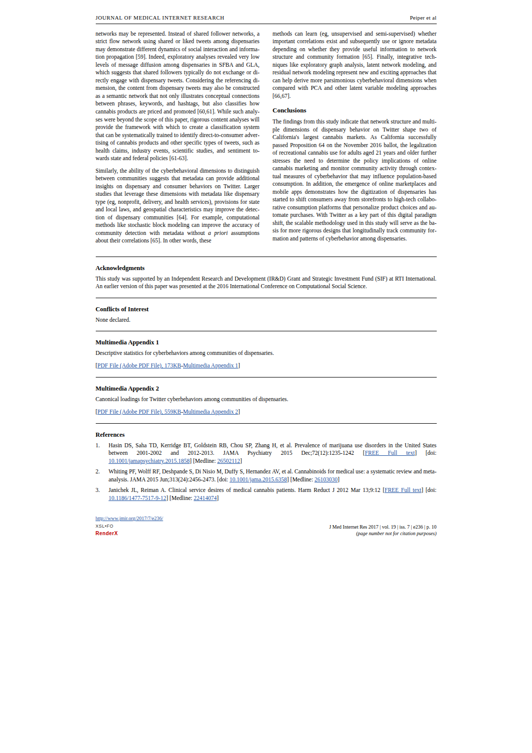Journal of Medical Internet Research
Peiper et al
networks may be represented. Instead of shared follower networks, a strict flow network using shared or liked tweets among dispensaries may demonstrate different dynamics of social interaction and information propagation [59]. Indeed, exploratory analyses revealed very low levels of message diffusion among dispensaries in SFBA and GLA, which suggests that shared followers typically do not exchange or directly engage with dispensary tweets. Considering the referencing dimension, the content from dispensary tweets may also be constructed as a semantic network that not only illustrates conceptual connections between phrases, keywords, and hashtags, but also classifies how cannabis products are priced and promoted [60,61]. While such analyses were beyond the scope of this paper, rigorous content analyses will provide the framework with which to create a classification system that can be systematically trained to identify direct-to-consumer advertising of cannabis products and other specific types of tweets, such as health claims, industry events, scientific studies, and sentiment towards state and federal policies [61-63].
Similarly, the ability of the cyberbehavioral dimensions to distinguish between communities suggests that metadata can provide additional insights on dispensary and consumer behaviors on Twitter. Larger studies that leverage these dimensions with metadata like dispensary type (eg, nonprofit, delivery, and health services), provisions for state and local laws, and geospatial characteristics may improve the detection of dispensary communities [64]. For example, computational methods like stochastic block modeling can improve the accuracy of community detection with metadata without a priori assumptions about their correlations [65]. In other words, these
methods can learn (eg, unsupervised and semi-supervised) whether important correlations exist and subsequently use or ignore metadata depending on whether they provide useful information to network structure and community formation [65]. Finally, integrative techniques like exploratory graph analysis, latent network modeling, and residual network modeling represent new and exciting approaches that can help derive more parsimonious cyberbehavioral dimensions when compared with PCA and other latent variable modeling approaches [66,67].
Conclusions
The findings from this study indicate that network structure and multiple dimensions of dispensary behavior on Twitter shape two of California's largest cannabis markets. As California successfully passed Proposition 64 on the November 2016 ballot, the legalization of recreational cannabis use for adults aged 21 years and older further stresses the need to determine the policy implications of online cannabis marketing and monitor community activity through contextual measures of cyberbehavior that may influence population-based consumption. In addition, the emergence of online marketplaces and mobile apps demonstrates how the digitization of dispensaries has started to shift consumers away from storefronts to high-tech collaborative consumption platforms that personalize product choices and automate purchases. With Twitter as a key part of this digital paradigm shift, the scalable methodology used in this study will serve as the basis for more rigorous designs that longitudinally track community formation and patterns of cyberbehavior among dispensaries.
Acknowledgments
This study was supported by an Independent Research and Development (IR&D) Grant and Strategic Investment Fund (SIF) at RTI International. An earlier version of this paper was presented at the 2016 International Conference on Computational Social Science.
Conflicts of Interest
None declared.
Multimedia Appendix 1
Descriptive statistics for cyberbehaviors among communities of dispensaries.
[PDF File (Adobe PDF File), 173KB-Multimedia Appendix 1]
Multimedia Appendix 2
Canonical loadings for Twitter cyberbehaviors among communities of dispensaries.
[PDF File (Adobe PDF File), 559KB-Multimedia Appendix 2]
References
Hasin DS, Saha TD, Kerridge BT, Goldstein RB, Chou SP, Zhang H, et al. Prevalence of marijuana use disorders in the United States between 2001-2002 and 2012-2013. JAMA Psychiatry 2015 Dec;72(12):1235-1242 [FREE Full text] [doi: 10.1001/jamapsychiatry.2015.1858] [Medline: 26502112]
Whiting PF, Wolff RF, Deshpande S, Di Nisio M, Duffy S, Hernandez AV, et al. Cannabinoids for medical use: a systematic review and meta-analysis. JAMA 2015 Jun;313(24):2456-2473. [doi: 10.1001/jama.2015.6358] [Medline: 26103030]
Janichek JL, Reiman A. Clinical service desires of medical cannabis patients. Harm Reduct J 2012 Mar 13;9:12 [FREE Full text] [doi: 10.1186/1477-7517-9-12] [Medline: 22414074]
http://www.jmir.org/2017/7/e236/
XSL•FO
RenderX
J Med Internet Res 2017 | vol. 19 | iss. 7 | e236 | p. 10
(page number not for citation purposes)